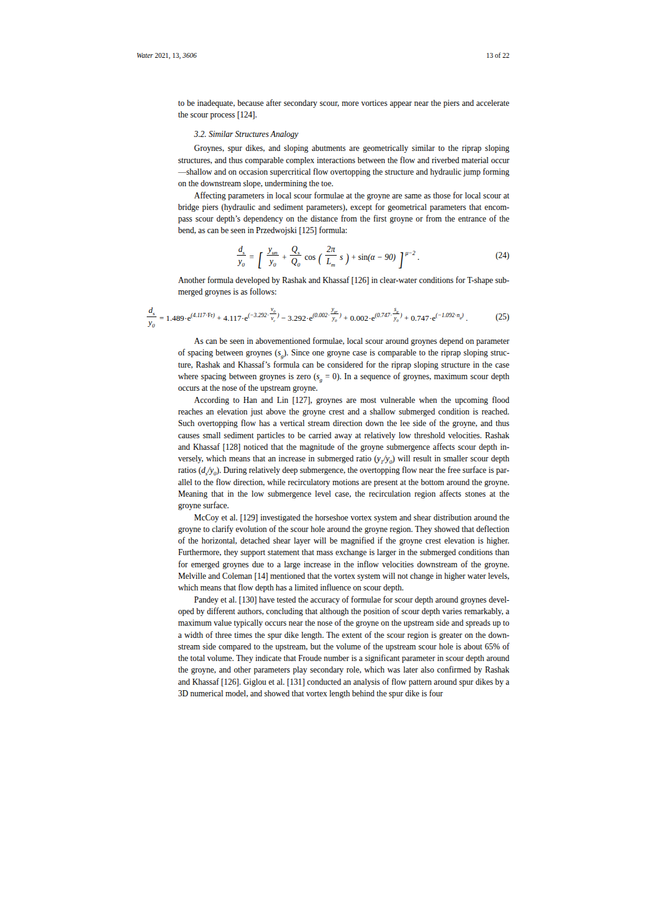Water 2021, 13, 3606
13 of 22
to be inadequate, because after secondary scour, more vortices appear near the piers and accelerate the scour process [124].
3.2. Similar Structures Analogy
Groynes, spur dikes, and sloping abutments are geometrically similar to the riprap sloping structures, and thus comparable complex interactions between the flow and riverbed material occur—shallow and on occasion supercritical flow overtopping the structure and hydraulic jump forming on the downstream slope, undermining the toe.
Affecting parameters in local scour formulae at the groyne are same as those for local scour at bridge piers (hydraulic and sediment parameters), except for geometrical parameters that encompass scour depth’s dependency on the distance from the first groyne or from the entrance of the bend, as can be seen in Przedwojski [125] formula:
ds y0 = [ yun y0 + Qs Q0 cos ( 2π Lm s ) + sin(α − 90) ] μ−2 .
(24)
Another formula developed by Rashak and Khassaf [126] in clear-water conditions for T-shape submerged groynes is as follows:
ds y0 = 1.489·e(4.117·Fr) + 4.117·e(−3.292·v0 vc) − 3.292·e(0.002·ygr y0) + 0.002·e(0.747·sg y0) + 0.747·e(−1.092·ng) .
(25)
As can be seen in abovementioned formulae, local scour around groynes depend on parameter of spacing between groynes (sg). Since one groyne case is comparable to the riprap sloping structure, Rashak and Khassaf’s formula can be considered for the riprap sloping structure in the case where spacing between groynes is zero (sg = 0). In a sequence of groynes, maximum scour depth occurs at the nose of the upstream groyne.
According to Han and Lin [127], groynes are most vulnerable when the upcoming flood reaches an elevation just above the groyne crest and a shallow submerged condition is reached. Such overtopping flow has a vertical stream direction down the lee side of the groyne, and thus causes small sediment particles to be carried away at relatively low threshold velocities. Rashak and Khassaf [128] noticed that the magnitude of the groyne submergence affects scour depth inversely, which means that an increase in submerged ratio (y1/y0) will result in smaller scour depth ratios (ds/y0). During relatively deep submergence, the overtopping flow near the free surface is parallel to the flow direction, while recirculatory motions are present at the bottom around the groyne. Meaning that in the low submergence level case, the recirculation region affects stones at the groyne surface.
McCoy et al. [129] investigated the horseshoe vortex system and shear distribution around the groyne to clarify evolution of the scour hole around the groyne region. They showed that deflection of the horizontal, detached shear layer will be magnified if the groyne crest elevation is higher. Furthermore, they support statement that mass exchange is larger in the submerged conditions than for emerged groynes due to a large increase in the inflow velocities downstream of the groyne. Melville and Coleman [14] mentioned that the vortex system will not change in higher water levels, which means that flow depth has a limited influence on scour depth.
Pandey et al. [130] have tested the accuracy of formulae for scour depth around groynes developed by different authors, concluding that although the position of scour depth varies remarkably, a maximum value typically occurs near the nose of the groyne on the upstream side and spreads up to a width of three times the spur dike length. The extent of the scour region is greater on the downstream side compared to the upstream, but the volume of the upstream scour hole is about 65% of the total volume. They indicate that Froude number is a significant parameter in scour depth around the groyne, and other parameters play secondary role, which was later also confirmed by Rashak and Khassaf [126]. Giglou et al. [131] conducted an analysis of flow pattern around spur dikes by a 3D numerical model, and showed that vortex length behind the spur dike is four